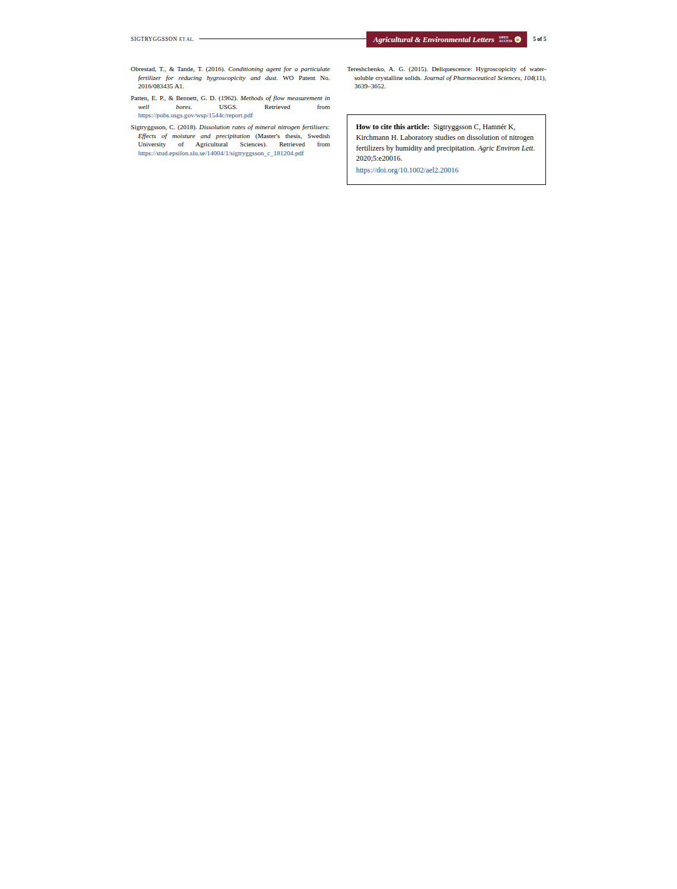SIGTRYGGSSON ET AL.
Agricultural & Environmental Letters OPEN
ACCESS 🔓
5 of 5
Obrestad, T., & Tande, T. (2016). Conditioning agent for a particulate fertilizer for reducing hygroscopicity and dust. WO Patent No. 2016/083435 A1.
Patten, E. P., & Bennett, G. D. (1962). Methods of flow measurement in well bores. USGS. Retrieved from https://pubs.usgs.gov/wsp/1544c/report.pdf
Sigtryggsson, C. (2018). Dissolution rates of mineral nitrogen fertilisers: Effects of moisture and precipitation (Master's thesis, Swedish University of Agricultural Sciences). Retrieved from https://stud.epsilon.slu.se/14004/1/sigtryggsson_c_181204.pdf
Tereshchenko, A. G. (2015). Deliquescence: Hygroscopicity of water-soluble crystalline solids. Journal of Pharmaceutical Sciences, 104(11), 3639–3652.
How to cite this article: Sigtryggsson C, Hamnér K, Kirchmann H. Laboratory studies on dissolution of nitrogen fertilizers by humidity and precipitation. Agric Environ Lett. 2020;5:e20016. https://doi.org/10.1002/ael2.20016